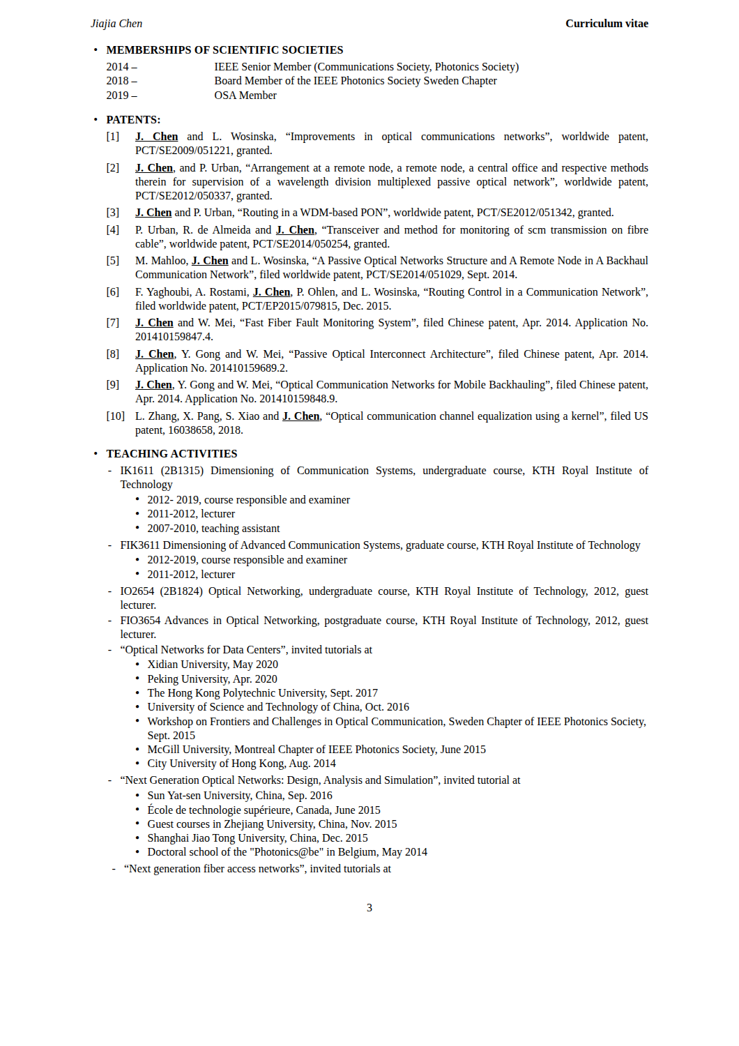Jiajia Chen Curriculum vitae
Memberships of Scientific Societies
| 2014 – | | IEEE Senior Member (Communications Society, Photonics Society) |
| 2018 – | | Board Member of the IEEE Photonics Society Sweden Chapter |
| 2019 – | | OSA Member |
Patents:
J. Chen and L. Wosinska, “Improvements in optical communications networks”, worldwide patent, PCT/SE2009/051221, granted.
J. Chen, and P. Urban, “Arrangement at a remote node, a remote node, a central office and respective methods therein for supervision of a wavelength division multiplexed passive optical network”, worldwide patent, PCT/SE2012/050337, granted.
J. Chen and P. Urban, “Routing in a WDM-based PON”, worldwide patent, PCT/SE2012/051342, granted.
P. Urban, R. de Almeida and J. Chen, “Transceiver and method for monitoring of scm transmission on fibre cable”, worldwide patent, PCT/SE2014/050254, granted.
M. Mahloo, J. Chen and L. Wosinska, “A Passive Optical Networks Structure and A Remote Node in A Backhaul Communication Network”, filed worldwide patent, PCT/SE2014/051029, Sept. 2014.
F. Yaghoubi, A. Rostami, J. Chen, P. Ohlen, and L. Wosinska, “Routing Control in a Communication Network”, filed worldwide patent, PCT/EP2015/079815, Dec. 2015.
J. Chen and W. Mei, “Fast Fiber Fault Monitoring System”, filed Chinese patent, Apr. 2014. Application No. 201410159847.4.
J. Chen, Y. Gong and W. Mei, “Passive Optical Interconnect Architecture”, filed Chinese patent, Apr. 2014. Application No. 201410159689.2.
J. Chen, Y. Gong and W. Mei, “Optical Communication Networks for Mobile Backhauling”, filed Chinese patent, Apr. 2014. Application No. 201410159848.9.
L. Zhang, X. Pang, S. Xiao and J. Chen, “Optical communication channel equalization using a kernel”, filed US patent, 16038658, 2018.
Teaching Activities
IK1611 (2B1315) Dimensioning of Communication Systems, undergraduate course, KTH Royal Institute of Technology
2012- 2019, course responsible and examiner
2011-2012, lecturer
2007-2010, teaching assistant
FIK3611 Dimensioning of Advanced Communication Systems, graduate course, KTH Royal Institute of Technology
2012-2019, course responsible and examiner
2011-2012, lecturer
IO2654 (2B1824) Optical Networking, undergraduate course, KTH Royal Institute of Technology, 2012, guest lecturer.
FIO3654 Advances in Optical Networking, postgraduate course, KTH Royal Institute of Technology, 2012, guest lecturer.
“Optical Networks for Data Centers”, invited tutorials at
Xidian University, May 2020
Peking University, Apr. 2020
The Hong Kong Polytechnic University, Sept. 2017
University of Science and Technology of China, Oct. 2016
Workshop on Frontiers and Challenges in Optical Communication, Sweden Chapter of IEEE Photonics Society, Sept. 2015
McGill University, Montreal Chapter of IEEE Photonics Society, June 2015
City University of Hong Kong, Aug. 2014
“Next Generation Optical Networks: Design, Analysis and Simulation”, invited tutorial at
Sun Yat-sen University, China, Sep. 2016
École de technologie supérieure, Canada, June 2015
Guest courses in Zhejiang University, China, Nov. 2015
Shanghai Jiao Tong University, China, Dec. 2015
Doctoral school of the "Photonics@be" in Belgium, May 2014
“Next generation fiber access networks”, invited tutorials at
3